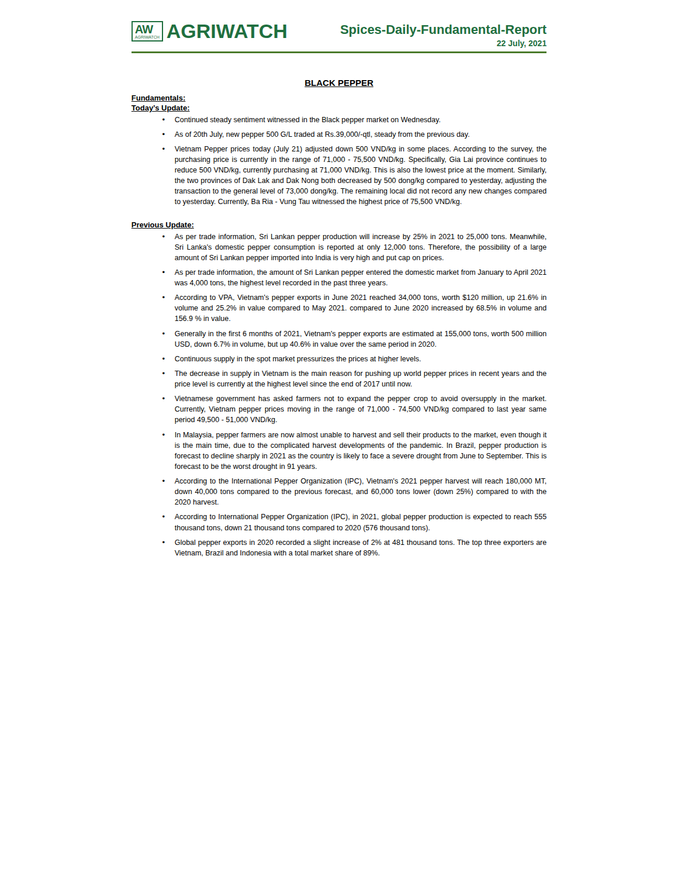AWAGRIWATCH
AGRIWATCH
Spices-Daily-Fundamental-Report
22 July, 2021
BLACK PEPPER
Fundamentals:
Today’s Update:
Continued steady sentiment witnessed in the Black pepper market on Wednesday.
As of 20th July, new pepper 500 G/L traded at Rs.39,000/-qtl, steady from the previous day.
Vietnam Pepper prices today (July 21) adjusted down 500 VND/kg in some places. According to the survey, the purchasing price is currently in the range of 71,000 - 75,500 VND/kg. Specifically, Gia Lai province continues to reduce 500 VND/kg, currently purchasing at 71,000 VND/kg. This is also the lowest price at the moment. Similarly, the two provinces of Dak Lak and Dak Nong both decreased by 500 dong/kg compared to yesterday, adjusting the transaction to the general level of 73,000 dong/kg. The remaining local did not record any new changes compared to yesterday. Currently, Ba Ria - Vung Tau witnessed the highest price of 75,500 VND/kg.
Previous Update:
As per trade information, Sri Lankan pepper production will increase by 25% in 2021 to 25,000 tons. Meanwhile, Sri Lanka's domestic pepper consumption is reported at only 12,000 tons. Therefore, the possibility of a large amount of Sri Lankan pepper imported into India is very high and put cap on prices.
As per trade information, the amount of Sri Lankan pepper entered the domestic market from January to April 2021 was 4,000 tons, the highest level recorded in the past three years.
According to VPA, Vietnam's pepper exports in June 2021 reached 34,000 tons, worth $120 million, up 21.6% in volume and 25.2% in value compared to May 2021. compared to June 2020 increased by 68.5% in volume and 156.9 % in value.
Generally in the first 6 months of 2021, Vietnam's pepper exports are estimated at 155,000 tons, worth 500 million USD, down 6.7% in volume, but up 40.6% in value over the same period in 2020.
Continuous supply in the spot market pressurizes the prices at higher levels.
The decrease in supply in Vietnam is the main reason for pushing up world pepper prices in recent years and the price level is currently at the highest level since the end of 2017 until now.
Vietnamese government has asked farmers not to expand the pepper crop to avoid oversupply in the market. Currently, Vietnam pepper prices moving in the range of 71,000 - 74,500 VND/kg compared to last year same period 49,500 - 51,000 VND/kg.
In Malaysia, pepper farmers are now almost unable to harvest and sell their products to the market, even though it is the main time, due to the complicated harvest developments of the pandemic. In Brazil, pepper production is forecast to decline sharply in 2021 as the country is likely to face a severe drought from June to September. This is forecast to be the worst drought in 91 years.
According to the International Pepper Organization (IPC), Vietnam's 2021 pepper harvest will reach 180,000 MT, down 40,000 tons compared to the previous forecast, and 60,000 tons lower (down 25%) compared to with the 2020 harvest.
According to International Pepper Organization (IPC), in 2021, global pepper production is expected to reach 555 thousand tons, down 21 thousand tons compared to 2020 (576 thousand tons).
Global pepper exports in 2020 recorded a slight increase of 2% at 481 thousand tons. The top three exporters are Vietnam, Brazil and Indonesia with a total market share of 89%.